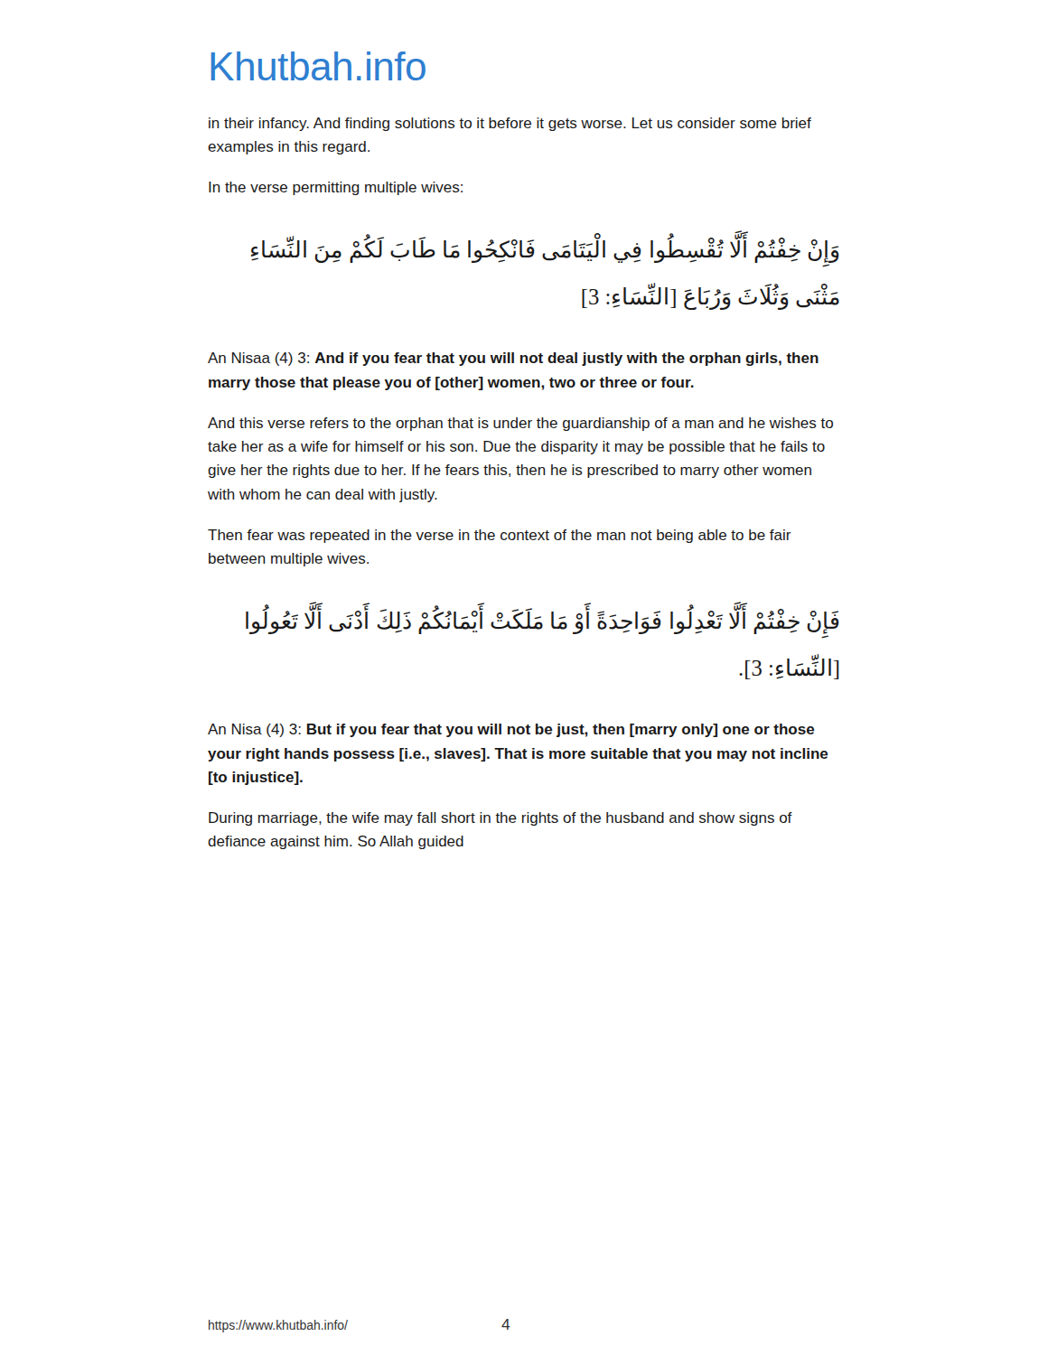Khutbah.info
in their infancy. And finding solutions to it before it gets worse. Let us consider some brief examples in this regard.
In the verse permitting multiple wives:
وَإِنْ خِفْتُمْ أَلَّا تُقْسِطُوا فِي الْيَتَامَى فَانْكِحُوا مَا طَابَ لَكُمْ مِنَ النِّسَاءِ مَثْنَى وَثُلَاثَ وَرُبَاعَ [النِّسَاءِ: 3]
An Nisaa (4) 3: And if you fear that you will not deal justly with the orphan girls, then marry those that please you of [other] women, two or three or four.
And this verse refers to the orphan that is under the guardianship of a man and he wishes to take her as a wife for himself or his son. Due the disparity it may be possible that he fails to give her the rights due to her. If he fears this, then he is prescribed to marry other women with whom he can deal with justly.
Then fear was repeated in the verse in the context of the man not being able to be fair between multiple wives.
فَإِنْ خِفْتُمْ أَلَّا تَعْدِلُوا فَوَاحِدَةً أَوْ مَا مَلَكَتْ أَيْمَانُكُمْ ذَلِكَ أَدْنَى أَلَّا تَعُولُوا [النِّسَاءِ: 3].
An Nisa (4) 3: But if you fear that you will not be just, then [marry only] one or those your right hands possess [i.e., slaves]. That is more suitable that you may not incline [to injustice].
During marriage, the wife may fall short in the rights of the husband and show signs of defiance against him. So Allah guided
https://www.khutbah.info/ 4